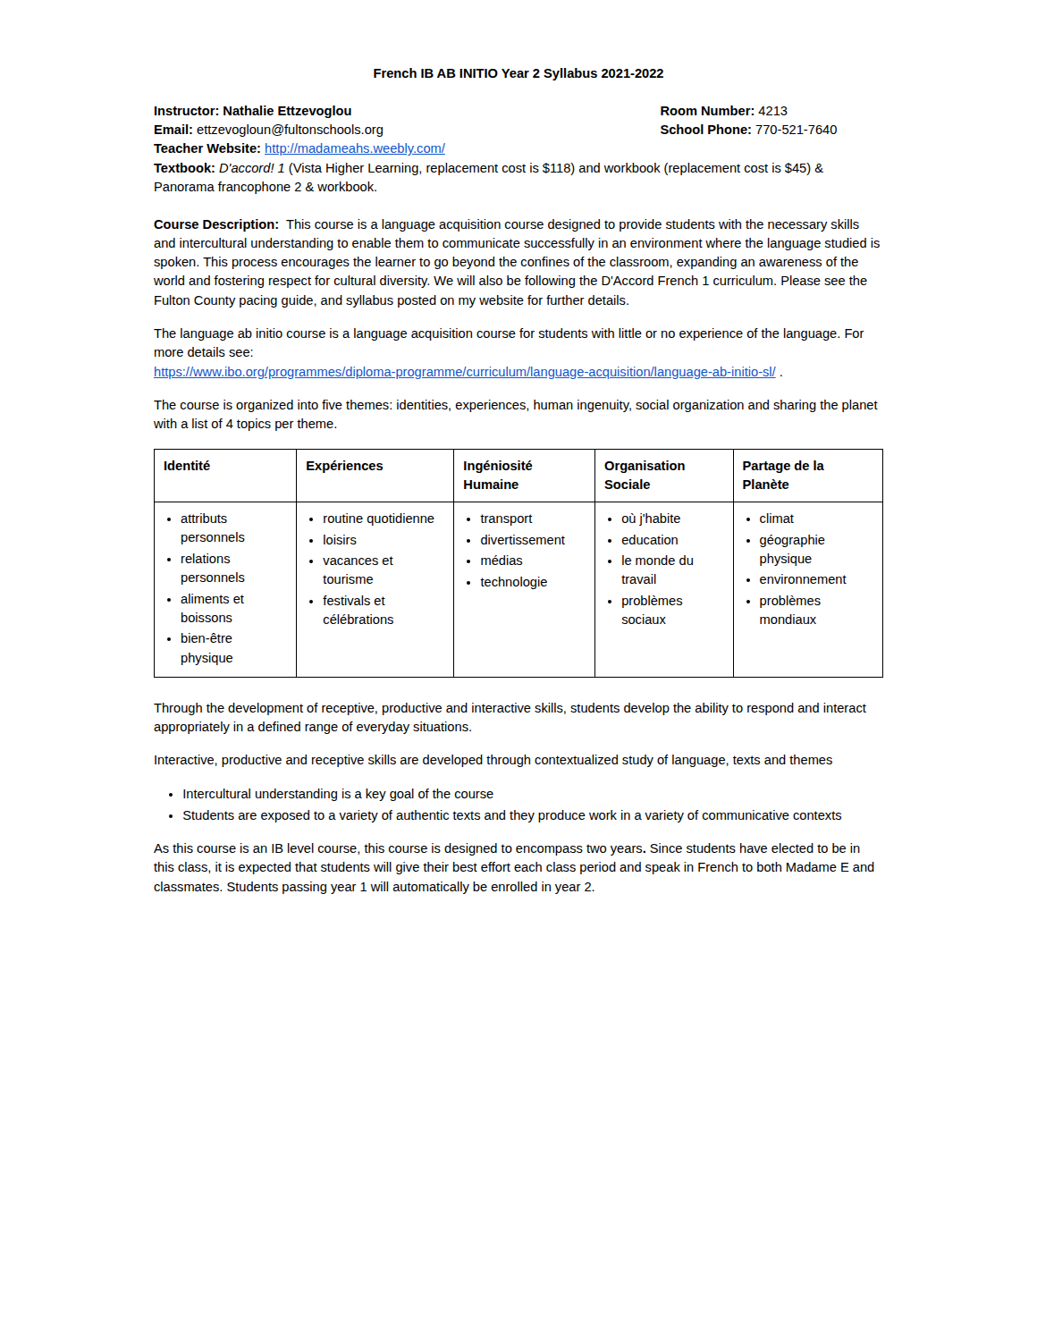French IB AB INITIO Year 2 Syllabus 2021-2022
Instructor: Nathalie Ettzevoglou
Room Number: 4213
Email: ettzevogloun@fultonschools.org
School Phone: 770-521-7640
Teacher Website: http://madameahs.weebly.com/
Textbook: D'accord! 1 (Vista Higher Learning, replacement cost is $118) and workbook (replacement cost is $45) & Panorama francophone 2 & workbook.
Course Description: This course is a language acquisition course designed to provide students with the necessary skills and intercultural understanding to enable them to communicate successfully in an environment where the language studied is spoken. This process encourages the learner to go beyond the confines of the classroom, expanding an awareness of the world and fostering respect for cultural diversity. We will also be following the D'Accord French 1 curriculum. Please see the Fulton County pacing guide, and syllabus posted on my website for further details.
The language ab initio course is a language acquisition course for students with little or no experience of the language. For more details see:
https://www.ibo.org/programmes/diploma-programme/curriculum/language-acquisition/language-ab-initio-sl/ .
The course is organized into five themes: identities, experiences, human ingenuity, social organization and sharing the planet with a list of 4 topics per theme.
| Identité | Expériences | Ingéniosité Humaine | Organisation Sociale | Partage de la Planète |
| --- | --- | --- | --- | --- |
| attributs personnels relations personnels aliments et boissons bien-être physique | routine quotidienne loisirs vacances et tourisme festivals et célébrations | transport divertissement médias technologie | où j'habite education le monde du travail problèmes sociaux | climat géographie physique environnement problèmes mondiaux |
Through the development of receptive, productive and interactive skills, students develop the ability to respond and interact appropriately in a defined range of everyday situations.
Interactive, productive and receptive skills are developed through contextualized study of language, texts and themes
Intercultural understanding is a key goal of the course
Students are exposed to a variety of authentic texts and they produce work in a variety of communicative contexts
As this course is an IB level course, this course is designed to encompass two years. Since students have elected to be in this class, it is expected that students will give their best effort each class period and speak in French to both Madame E and classmates. Students passing year 1 will automatically be enrolled in year 2.